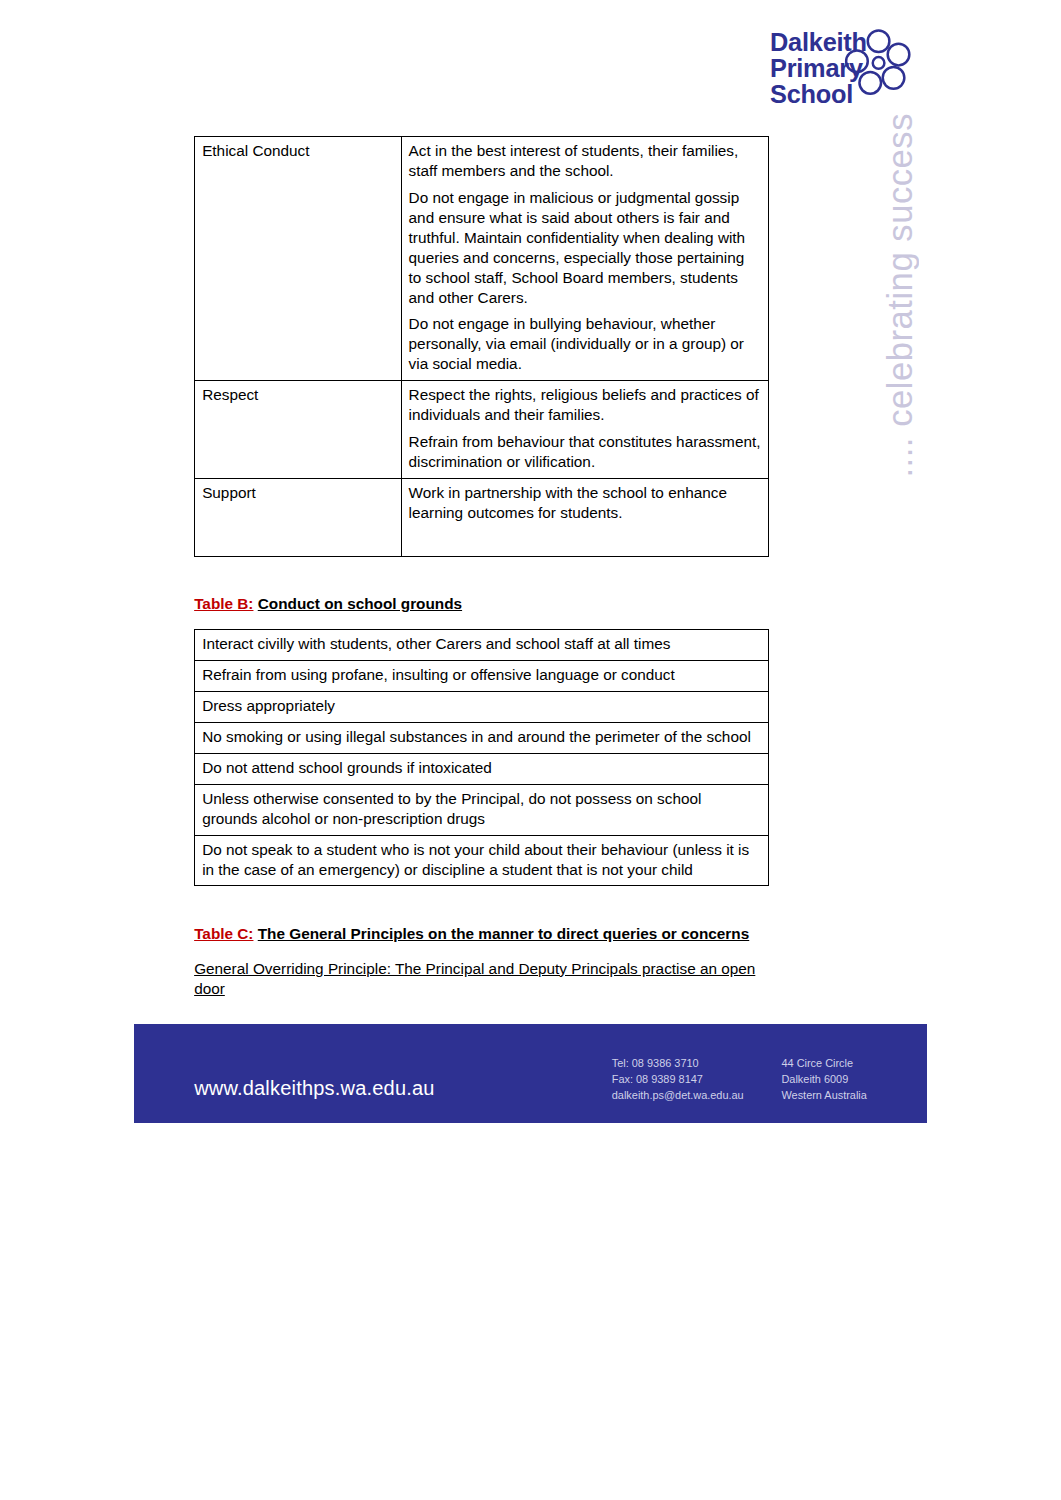Dalkeith
Primary
School
.... celebrating success
| Ethical Conduct | Act in the best interest of students, their families, staff members and the school. Do not engage in malicious or judgmental gossip and ensure what is said about others is fair and truthful. Maintain confidentiality when dealing with queries and concerns, especially those pertaining to school staff, School Board members, students and other Carers. Do not engage in bullying behaviour, whether personally, via email (individually or in a group) or via social media. |
| Respect | Respect the rights, religious beliefs and practices of individuals and their families. Refrain from behaviour that constitutes harassment, discrimination or vilification. |
| Support | Work in partnership with the school to enhance learning outcomes for students. |
Table B: Conduct on school grounds
| Interact civilly with students, other Carers and school staff at all times |
| Refrain from using profane, insulting or offensive language or conduct |
| Dress appropriately |
| No smoking or using illegal substances in and around the perimeter of the school |
| Do not attend school grounds if intoxicated |
| Unless otherwise consented to by the Principal, do not possess on school grounds alcohol or non-prescription drugs |
| Do not speak to a student who is not your child about their behaviour (unless it is in the case of an emergency) or discipline a student that is not your child |
Table C: The General Principles on the manner to direct queries or concerns
General Overriding Principle: The Principal and Deputy Principals practise an open door
www.dalkeithps.wa.edu.au
Tel: 08 9386 3710
Fax: 08 9389 8147
dalkeith.ps@det.wa.edu.au
44 Circe Circle
Dalkeith 6009
Western Australia